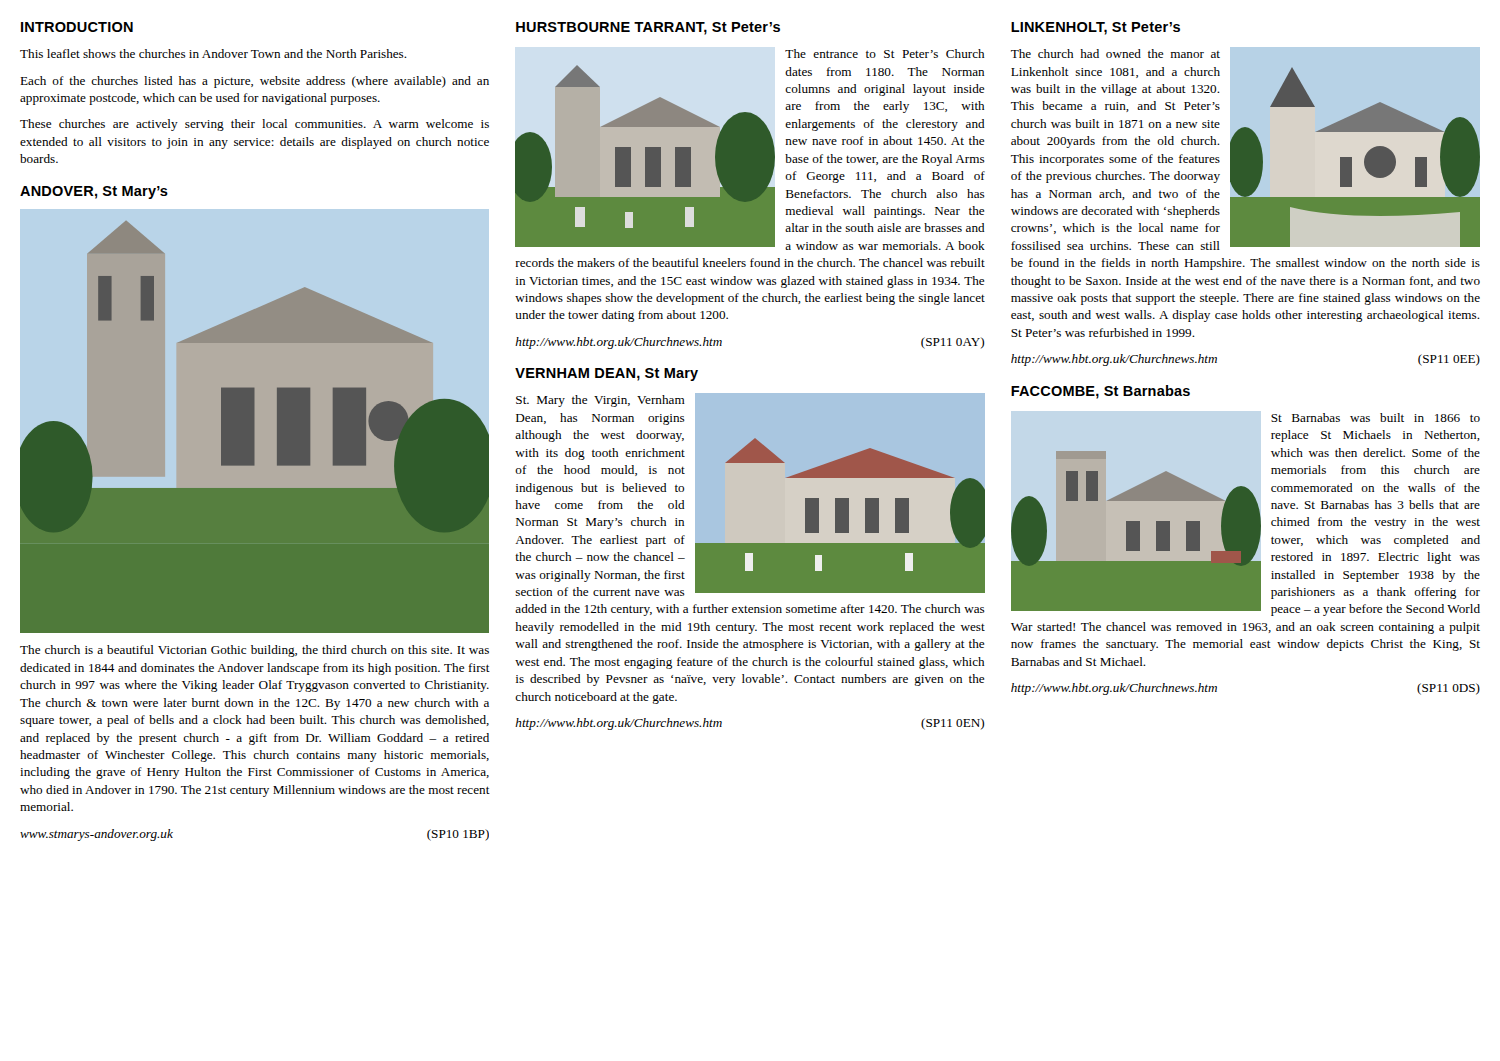INTRODUCTION
This leaflet shows the churches in Andover Town and the North Parishes.
Each of the churches listed has a picture, website address (where available) and an approximate postcode, which can be used for navigational purposes.
These churches are actively serving their local communities. A warm welcome is extended to all visitors to join in any service: details are displayed on church notice boards.
ANDOVER, St Mary’s
The church is a beautiful Victorian Gothic building, the third church on this site. It was dedicated in 1844 and dominates the Andover landscape from its high position. The first church in 997 was where the Viking leader Olaf Tryggvason converted to Christianity. The church & town were later burnt down in the 12C. By 1470 a new church with a square tower, a peal of bells and a clock had been built. This church was demolished, and replaced by the present church - a gift from Dr. William Goddard – a retired headmaster of Winchester College. This church contains many historic memorials, including the grave of Henry Hulton the First Commissioner of Customs in America, who died in Andover in 1790. The 21st century Millennium windows are the most recent memorial.
www.stmarys-andover.org.uk(SP10 1BP)
HURSTBOURNE TARRANT, St Peter’s
The entrance to St Peter’s Church dates from 1180. The Norman columns and original layout inside are from the early 13C, with enlargements of the clerestory and new nave roof in about 1450. At the base of the tower, are the Royal Arms of George 111, and a Board of Benefactors. The church also has medieval wall paintings. Near the altar in the south aisle are brasses and a window as war memorials. A book records the makers of the beautiful kneelers found in the church. The chancel was rebuilt in Victorian times, and the 15C east window was glazed with stained glass in 1934. The windows shapes show the development of the church, the earliest being the single lancet under the tower dating from about 1200.
http://www.hbt.org.uk/Churchnews.htm(SP11 0AY)
VERNHAM DEAN, St Mary
St. Mary the Virgin, Vernham Dean, has Norman origins although the west doorway, with its dog tooth enrichment of the hood mould, is not indigenous but is believed to have come from the old Norman St Mary’s church in Andover. The earliest part of the church – now the chancel – was originally Norman, the first section of the current nave was added in the 12th century, with a further extension sometime after 1420. The church was heavily remodelled in the mid 19th century. The most recent work replaced the west wall and strengthened the roof. Inside the atmosphere is Victorian, with a gallery at the west end. The most engaging feature of the church is the colourful stained glass, which is described by Pevsner as ‘naïve, very lovable’. Contact numbers are given on the church noticeboard at the gate.
http://www.hbt.org.uk/Churchnews.htm(SP11 0EN)
LINKENHOLT, St Peter’s
The church had owned the manor at Linkenholt since 1081, and a church was built in the village at about 1320. This became a ruin, and St Peter’s church was built in 1871 on a new site about 200yards from the old church. This incorporates some of the features of the previous churches. The doorway has a Norman arch, and two of the windows are decorated with ‘shepherds crowns’, which is the local name for fossilised sea urchins. These can still be found in the fields in north Hampshire. The smallest window on the north side is thought to be Saxon. Inside at the west end of the nave there is a Norman font, and two massive oak posts that support the steeple. There are fine stained glass windows on the east, south and west walls. A display case holds other interesting archaeological items. St Peter’s was refurbished in 1999.
http://www.hbt.org.uk/Churchnews.htm(SP11 0EE)
FACCOMBE, St Barnabas
St Barnabas was built in 1866 to replace St Michaels in Netherton, which was then derelict. Some of the memorials from this church are commemorated on the walls of the nave. St Barnabas has 3 bells that are chimed from the vestry in the west tower, which was completed and restored in 1897. Electric light was installed in September 1938 by the parishioners as a thank offering for peace – a year before the Second World War started! The chancel was removed in 1963, and an oak screen containing a pulpit now frames the sanctuary. The memorial east window depicts Christ the King, St Barnabas and St Michael.
http://www.hbt.org.uk/Churchnews.htm(SP11 0DS)